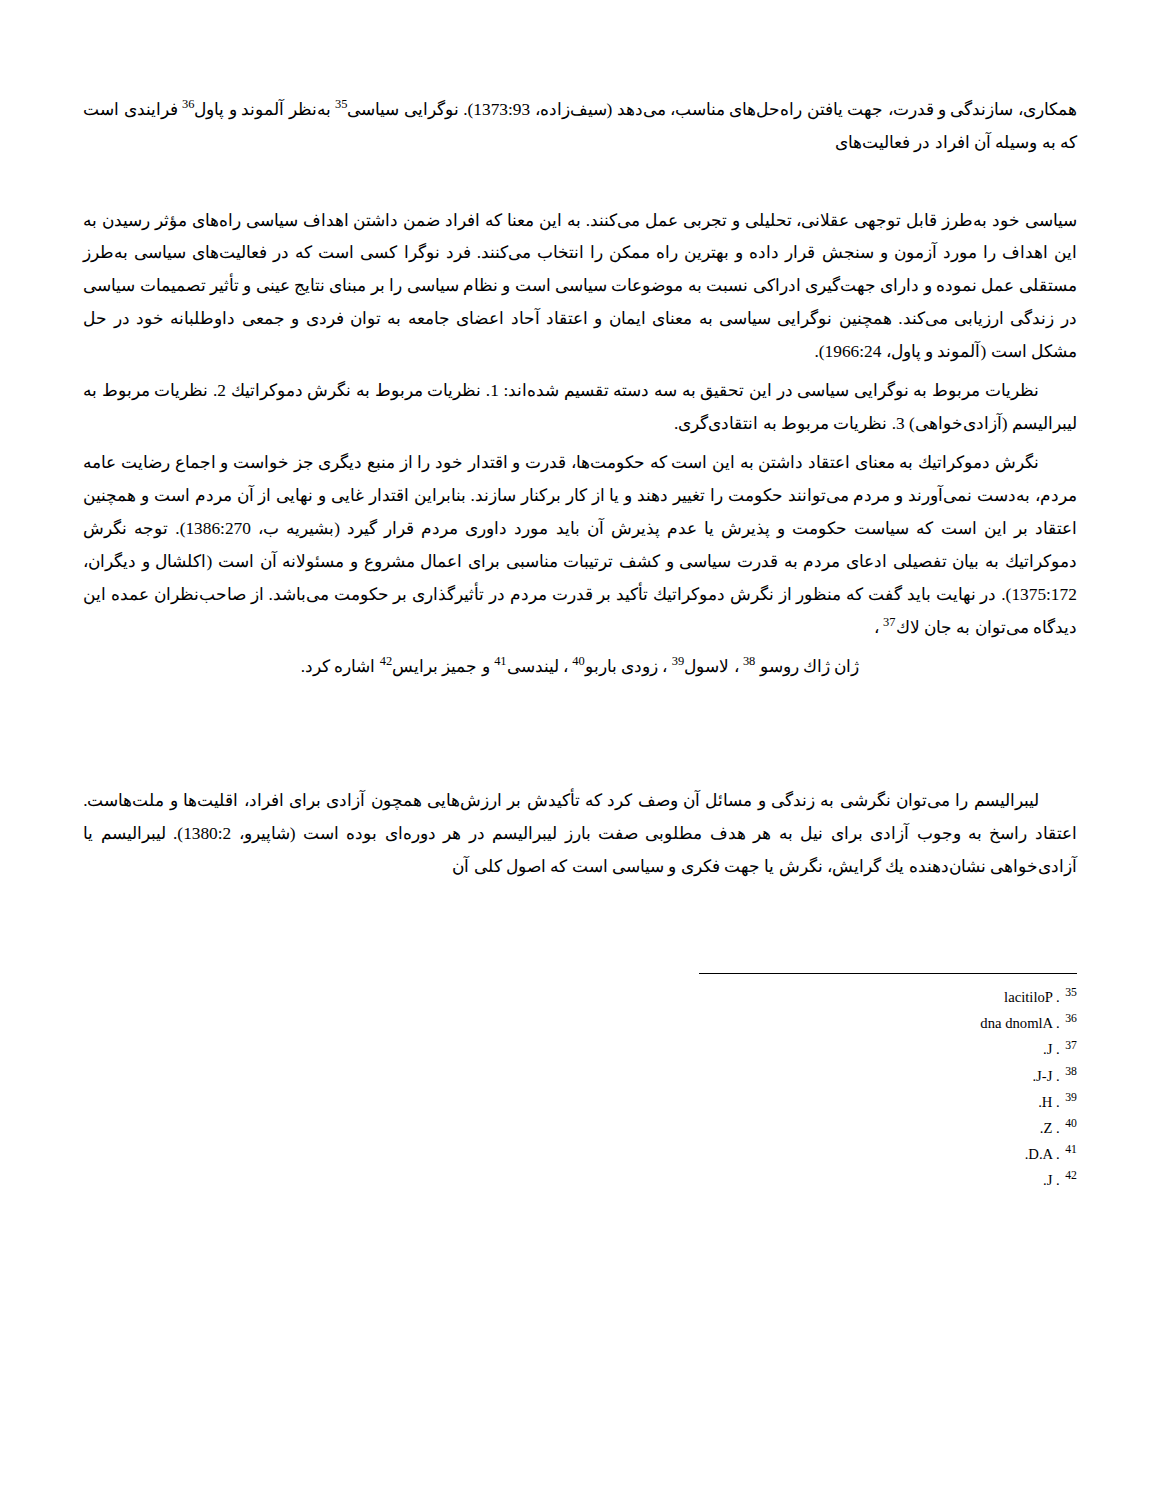همکاری، سازندگی و قدرت، جهت یافتن راه‌حل‌های مناسب، می‌دهد (سیف‌زاده، 1373:93). نوگرایی سیاسی35 به‌نظر آلموند و پاول36 فرایندی است که به وسیله آن افراد در فعالیت‌های
سیاسی خود به‌طرز قابل توجهی عقلانی، تحلیلی و تجربی عمل می‌کنند. به این معنا که افراد ضمن داشتن اهداف سیاسی راه‌های مؤثر رسیدن به این اهداف را مورد آزمون و سنجش قرار داده و بهترین راه ممکن را انتخاب می‌کنند. فرد نوگرا کسی است که در فعالیت‌های سیاسی به‌طرز مستقلی عمل نموده و دارای جهت‌گیری ادراکی نسبت به موضوعات سیاسی است و نظام سیاسی را بر مبنای نتایج عینی و تأثیر تصمیمات سیاسی در زندگی ارزیابی می‌کند. همچنین نوگرایی سیاسی به معنای ایمان و اعتقاد آحاد اعضای جامعه به توان فردی و جمعی داوطلبانه خود در حل مشکل است (آلموند و پاول، 1966:24).
نظریات مربوط به نوگرایی سیاسی در این تحقیق به سه دسته تقسیم شده‌اند: 1. نظریات مربوط به نگرش دموکراتیك 2. نظریات مربوط به لیبرالیسم (آزادی‌خواهی) 3. نظریات مربوط به انتقادی‌گری.
نگرش دموکراتیك به معنای اعتقاد داشتن به این است که حکومت‌ها، قدرت و اقتدار خود را از منبع دیگری جز خواست و اجماع رضایت عامه مردم، به‌دست نمی‌آورند و مردم می‌توانند حکومت را تغییر دهند و یا از کار برکنار سازند. بنابراین اقتدار غایی و نهایی از آن مردم است و همچنین اعتقاد بر این است که سیاست حکومت و پذیرش یا عدم پذیرش آن باید مورد داوری مردم قرار گیرد (بشیریه ب، 1386:270). توجه نگرش دموکراتیك به بیان تفصیلی ادعای مردم به قدرت سیاسی و کشف ترتیبات مناسبی برای اعمال مشروع و مسئولانه آن است (اکلشال و دیگران، 1375:172). در نهایت باید گفت که منظور از نگرش دموکراتیك تأکید بر قدرت مردم در تأثیرگذاری بر حکومت می‌باشد. از صاحب‌نظران عمده این دیدگاه می‌توان به جان لاك37 ،
ژان ژاك روسو 38 ، لاسول39 ، زودی باربو40 ، لیندسی41 و جمیز برایس42 اشاره کرد.
لیبرالیسم را می‌توان نگرشی به زندگی و مسائل آن وصف کرد که تأکیدش بر ارزش‌هایی همچون آزادی برای افراد، اقلیت‌ها و ملت‌هاست. اعتقاد راسخ به وجوب آزادی برای نیل به هر هدف مطلوبی صفت بارز لیبرالیسم در هر دوره‌ای بوده است (شاپیرو، 1380:2). لیبرالیسم یا آزادی‌خواهی نشان‌دهنده یك گرایش، نگرش یا جهت فکری و سیاسی است که اصول کلی آن
35 lacitiloP .
36 dna dnomlA .
37 .J .
38 .J-J .
39 .H .
40 .Z .
41 .D.A .
42 .J .